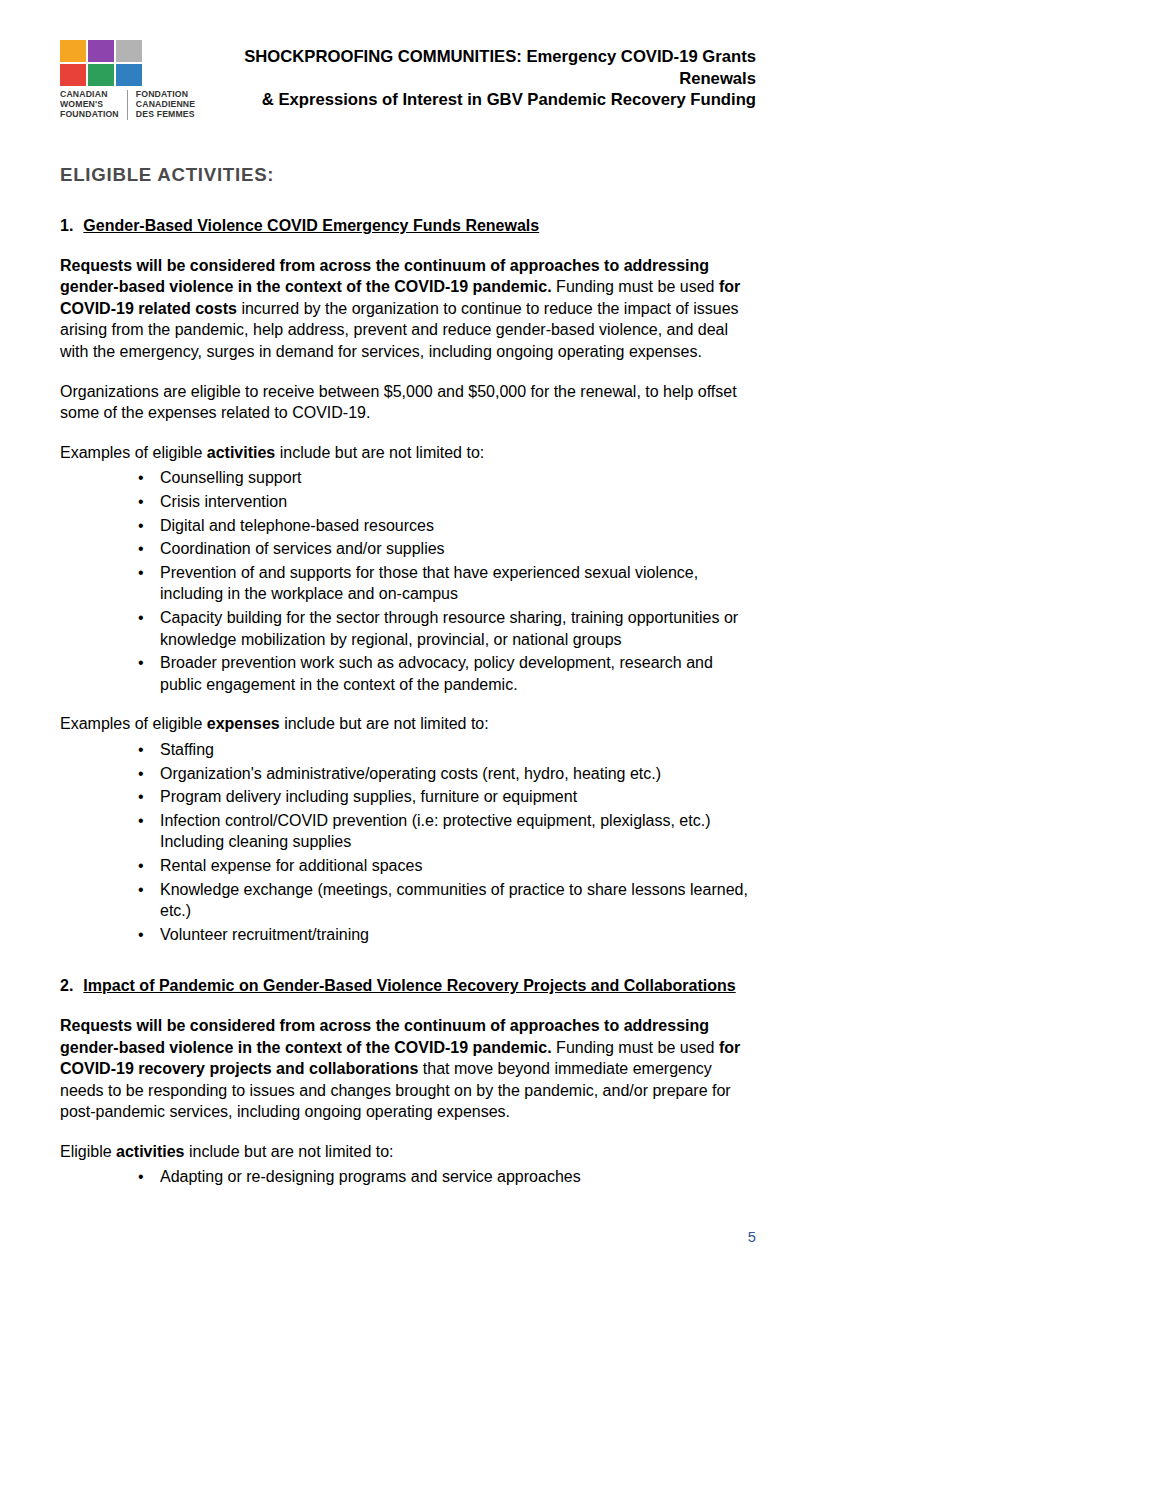Canadian
Women's
Foundation Fondation
Canadienne
des Femmes
SHOCKPROOFING COMMUNITIES: Emergency COVID-19 Grants Renewals & Expressions of Interest in GBV Pandemic Recovery Funding
ELIGIBLE ACTIVITIES:
1. Gender-Based Violence COVID Emergency Funds Renewals
Requests will be considered from across the continuum of approaches to addressing gender-based violence in the context of the COVID-19 pandemic. Funding must be used for COVID-19 related costs incurred by the organization to continue to reduce the impact of issues arising from the pandemic, help address, prevent and reduce gender-based violence, and deal with the emergency, surges in demand for services, including ongoing operating expenses.
Organizations are eligible to receive between $5,000 and $50,000 for the renewal, to help offset some of the expenses related to COVID-19.
Examples of eligible activities include but are not limited to:
Counselling support
Crisis intervention
Digital and telephone-based resources
Coordination of services and/or supplies
Prevention of and supports for those that have experienced sexual violence, including in the workplace and on-campus
Capacity building for the sector through resource sharing, training opportunities or knowledge mobilization by regional, provincial, or national groups
Broader prevention work such as advocacy, policy development, research and public engagement in the context of the pandemic.
Examples of eligible expenses include but are not limited to:
Staffing
Organization's administrative/operating costs (rent, hydro, heating etc.)
Program delivery including supplies, furniture or equipment
Infection control/COVID prevention (i.e: protective equipment, plexiglass, etc.)Including cleaning supplies
Rental expense for additional spaces
Knowledge exchange (meetings, communities of practice to share lessons learned, etc.)
Volunteer recruitment/training
2. Impact of Pandemic on Gender-Based Violence Recovery Projects and Collaborations
Requests will be considered from across the continuum of approaches to addressing gender-based violence in the context of the COVID-19 pandemic. Funding must be used for COVID-19 recovery projects and collaborations that move beyond immediate emergency needs to be responding to issues and changes brought on by the pandemic, and/or prepare for post-pandemic services, including ongoing operating expenses.
Eligible activities include but are not limited to:
Adapting or re-designing programs and service approaches
5